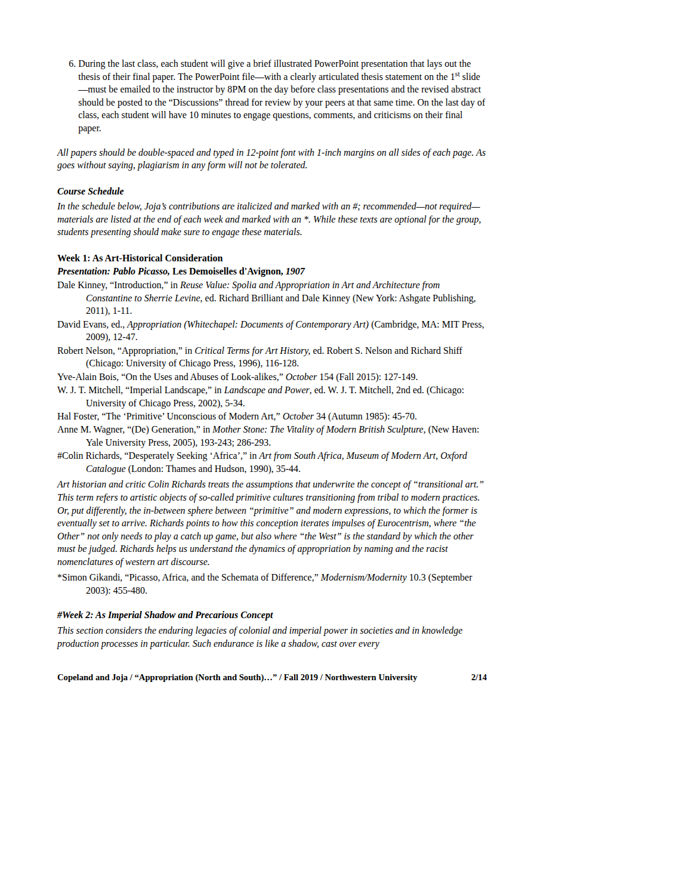During the last class, each student will give a brief illustrated PowerPoint presentation that lays out the thesis of their final paper. The PowerPoint file—with a clearly articulated thesis statement on the 1st slide—must be emailed to the instructor by 8PM on the day before class presentations and the revised abstract should be posted to the “Discussions” thread for review by your peers at that same time. On the last day of class, each student will have 10 minutes to engage questions, comments, and criticisms on their final paper.
All papers should be double-spaced and typed in 12-point font with 1-inch margins on all sides of each page. As goes without saying, plagiarism in any form will not be tolerated.
Course Schedule
In the schedule below, Joja’s contributions are italicized and marked with an #; recommended—not required—materials are listed at the end of each week and marked with an *. While these texts are optional for the group, students presenting should make sure to engage these materials.
Week 1: As Art-Historical Consideration
Presentation: Pablo Picasso, Les Demoiselles d'Avignon, 1907
Dale Kinney, “Introduction,” in Reuse Value: Spolia and Appropriation in Art and Architecture from Constantine to Sherrie Levine, ed. Richard Brilliant and Dale Kinney (New York: Ashgate Publishing, 2011), 1-11.
David Evans, ed., Appropriation (Whitechapel: Documents of Contemporary Art) (Cambridge, MA: MIT Press, 2009), 12-47.
Robert Nelson, “Appropriation,” in Critical Terms for Art History, ed. Robert S. Nelson and Richard Shiff (Chicago: University of Chicago Press, 1996), 116-128.
Yve-Alain Bois, “On the Uses and Abuses of Look-alikes,” October 154 (Fall 2015): 127-149.
W. J. T. Mitchell, “Imperial Landscape,” in Landscape and Power, ed. W. J. T. Mitchell, 2nd ed. (Chicago: University of Chicago Press, 2002), 5-34.
Hal Foster, “The ‘Primitive’ Unconscious of Modern Art,” October 34 (Autumn 1985): 45-70.
Anne M. Wagner, “(De) Generation,” in Mother Stone: The Vitality of Modern British Sculpture, (New Haven: Yale University Press, 2005), 193-243; 286-293.
#Colin Richards, “Desperately Seeking ‘Africa’,” in Art from South Africa, Museum of Modern Art, Oxford Catalogue (London: Thames and Hudson, 1990), 35-44.
Art historian and critic Colin Richards treats the assumptions that underwrite the concept of “transitional art.” This term refers to artistic objects of so-called primitive cultures transitioning from tribal to modern practices. Or, put differently, the in-between sphere between “primitive” and modern expressions, to which the former is eventually set to arrive. Richards points to how this conception iterates impulses of Eurocentrism, where “the Other” not only needs to play a catch up game, but also where “the West” is the standard by which the other must be judged. Richards helps us understand the dynamics of appropriation by naming and the racist nomenclatures of western art discourse.
*Simon Gikandi, “Picasso, Africa, and the Schemata of Difference,” Modernism/Modernity 10.3 (September 2003): 455-480.
#Week 2: As Imperial Shadow and Precarious Concept
This section considers the enduring legacies of colonial and imperial power in societies and in knowledge production processes in particular. Such endurance is like a shadow, cast over every
Copeland and Joja / “Appropriation (North and South)…” / Fall 2019 / Northwestern University 2/14